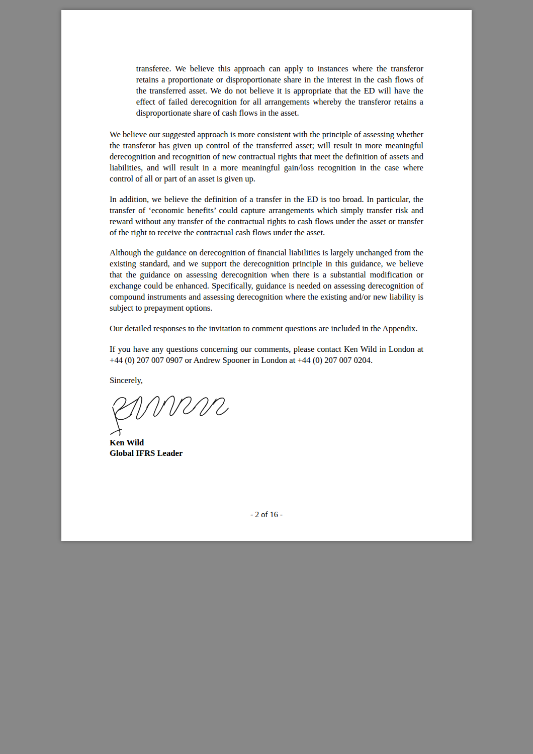transferee. We believe this approach can apply to instances where the transferor retains a proportionate or disproportionate share in the interest in the cash flows of the transferred asset. We do not believe it is appropriate that the ED will have the effect of failed derecognition for all arrangements whereby the transferor retains a disproportionate share of cash flows in the asset.
We believe our suggested approach is more consistent with the principle of assessing whether the transferor has given up control of the transferred asset; will result in more meaningful derecognition and recognition of new contractual rights that meet the definition of assets and liabilities, and will result in a more meaningful gain/loss recognition in the case where control of all or part of an asset is given up.
In addition, we believe the definition of a transfer in the ED is too broad. In particular, the transfer of ‘economic benefits’ could capture arrangements which simply transfer risk and reward without any transfer of the contractual rights to cash flows under the asset or transfer of the right to receive the contractual cash flows under the asset.
Although the guidance on derecognition of financial liabilities is largely unchanged from the existing standard, and we support the derecognition principle in this guidance, we believe that the guidance on assessing derecognition when there is a substantial modification or exchange could be enhanced. Specifically, guidance is needed on assessing derecognition of compound instruments and assessing derecognition where the existing and/or new liability is subject to prepayment options.
Our detailed responses to the invitation to comment questions are included in the Appendix.
If you have any questions concerning our comments, please contact Ken Wild in London at +44 (0) 207 007 0907 or Andrew Spooner in London at +44 (0) 207 007 0204.
Sincerely,
Ken Wild
Global IFRS Leader
- 2 of 16 -